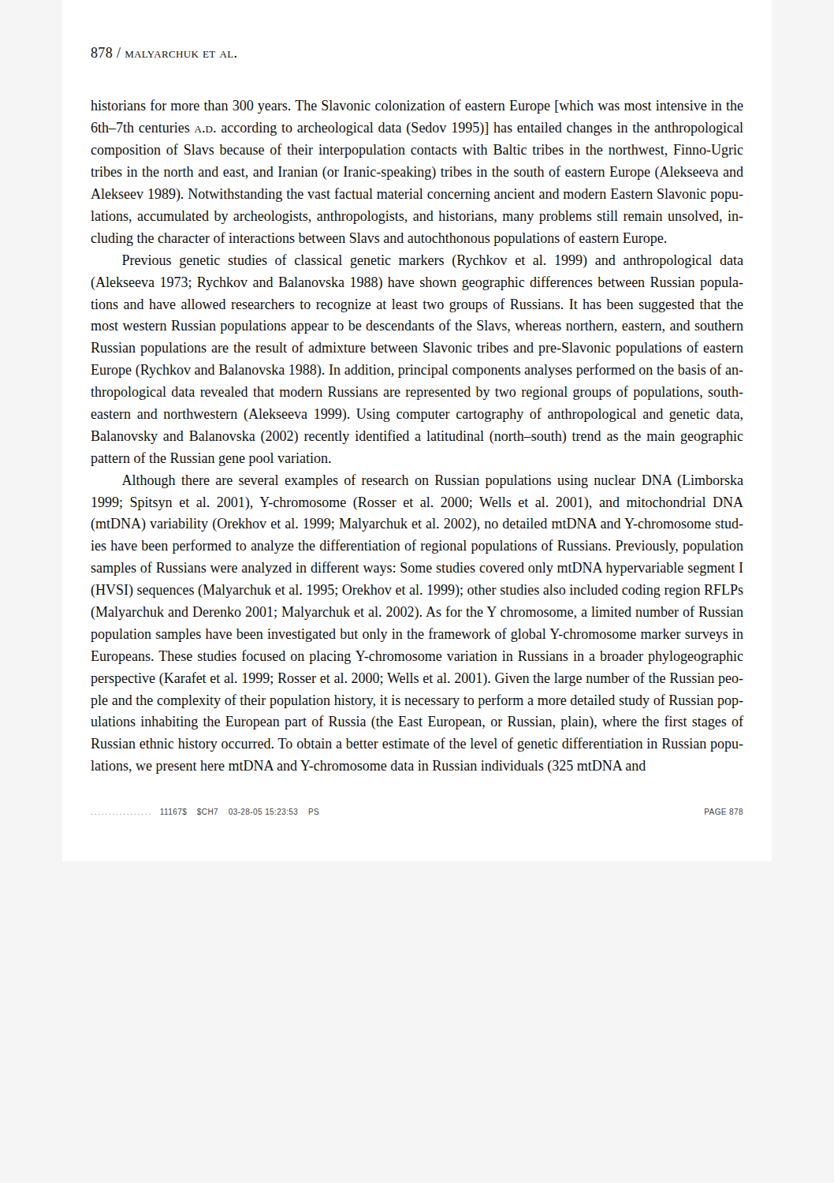878 / malyarchuk et al.
historians for more than 300 years. The Slavonic colonization of eastern Europe [which was most intensive in the 6th–7th centuries a.d. according to archeological data (Sedov 1995)] has entailed changes in the anthropological composition of Slavs because of their interpopulation contacts with Baltic tribes in the northwest, Finno-Ugric tribes in the north and east, and Iranian (or Iranic-speaking) tribes in the south of eastern Europe (Alekseeva and Alekseev 1989). Notwithstanding the vast factual material concerning ancient and modern Eastern Slavonic populations, accumulated by archeologists, anthropologists, and historians, many problems still remain unsolved, including the character of interactions between Slavs and autochthonous populations of eastern Europe.
Previous genetic studies of classical genetic markers (Rychkov et al. 1999) and anthropological data (Alekseeva 1973; Rychkov and Balanovska 1988) have shown geographic differences between Russian populations and have allowed researchers to recognize at least two groups of Russians. It has been suggested that the most western Russian populations appear to be descendants of the Slavs, whereas northern, eastern, and southern Russian populations are the result of admixture between Slavonic tribes and pre-Slavonic populations of eastern Europe (Rychkov and Balanovska 1988). In addition, principal components analyses performed on the basis of anthropological data revealed that modern Russians are represented by two regional groups of populations, southeastern and northwestern (Alekseeva 1999). Using computer cartography of anthropological and genetic data, Balanovsky and Balanovska (2002) recently identified a latitudinal (north–south) trend as the main geographic pattern of the Russian gene pool variation.
Although there are several examples of research on Russian populations using nuclear DNA (Limborska 1999; Spitsyn et al. 2001), Y-chromosome (Rosser et al. 2000; Wells et al. 2001), and mitochondrial DNA (mtDNA) variability (Orekhov et al. 1999; Malyarchuk et al. 2002), no detailed mtDNA and Y-chromosome studies have been performed to analyze the differentiation of regional populations of Russians. Previously, population samples of Russians were analyzed in different ways: Some studies covered only mtDNA hypervariable segment I (HVSI) sequences (Malyarchuk et al. 1995; Orekhov et al. 1999); other studies also included coding region RFLPs (Malyarchuk and Derenko 2001; Malyarchuk et al. 2002). As for the Y chromosome, a limited number of Russian population samples have been investigated but only in the framework of global Y-chromosome marker surveys in Europeans. These studies focused on placing Y-chromosome variation in Russians in a broader phylogeographic perspective (Karafet et al. 1999; Rosser et al. 2000; Wells et al. 2001). Given the large number of the Russian people and the complexity of their population history, it is necessary to perform a more detailed study of Russian populations inhabiting the European part of Russia (the East European, or Russian, plain), where the first stages of Russian ethnic history occurred. To obtain a better estimate of the level of genetic differentiation in Russian populations, we present here mtDNA and Y-chromosome data in Russian individuals (325 mtDNA and
................. 11167$ $CH7 03-28-05 15:23:53 PS PAGE 878